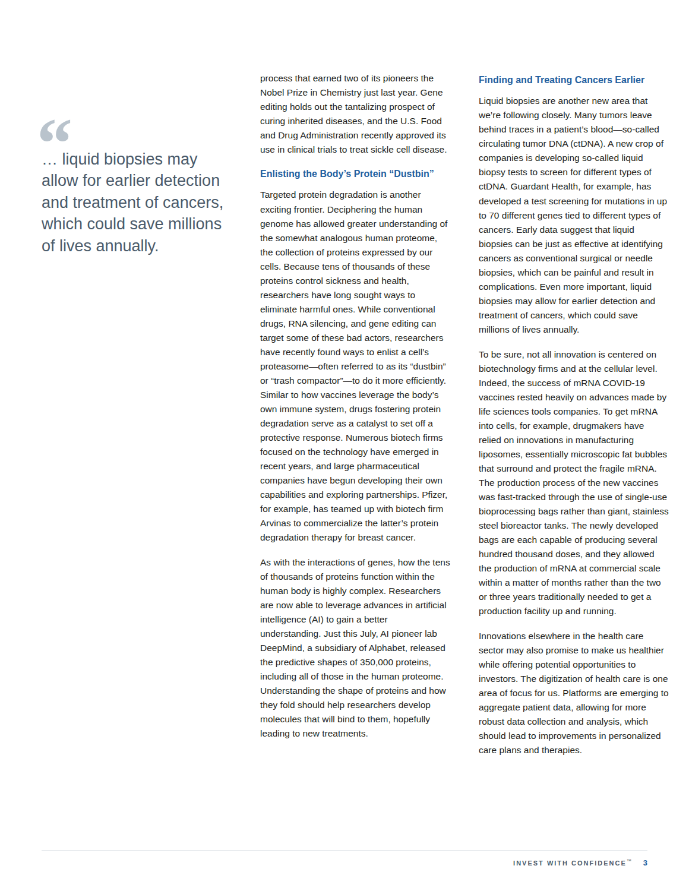“ … liquid biopsies may allow for earlier detection and treatment of cancers, which could save millions of lives annually.
process that earned two of its pioneers the Nobel Prize in Chemistry just last year. Gene editing holds out the tantalizing prospect of curing inherited diseases, and the U.S. Food and Drug Administration recently approved its use in clinical trials to treat sickle cell disease.
Enlisting the Body’s Protein “Dustbin”
Targeted protein degradation is another exciting frontier. Deciphering the human genome has allowed greater understanding of the somewhat analogous human proteome, the collection of proteins expressed by our cells. Because tens of thousands of these proteins control sickness and health, researchers have long sought ways to eliminate harmful ones. While conventional drugs, RNA silencing, and gene editing can target some of these bad actors, researchers have recently found ways to enlist a cell’s proteasome—often referred to as its “dustbin” or “trash compactor”—to do it more efficiently. Similar to how vaccines leverage the body’s own immune system, drugs fostering protein degradation serve as a catalyst to set off a protective response. Numerous biotech firms focused on the technology have emerged in recent years, and large pharmaceutical companies have begun developing their own capabilities and exploring partnerships. Pfizer, for example, has teamed up with biotech firm Arvinas to commercialize the latter’s protein degradation therapy for breast cancer.
As with the interactions of genes, how the tens of thousands of proteins function within the human body is highly complex. Researchers are now able to leverage advances in artificial intelligence (AI) to gain a better understanding. Just this July, AI pioneer lab DeepMind, a subsidiary of Alphabet, released the predictive shapes of 350,000 proteins, including all of those in the human proteome. Understanding the shape of proteins and how they fold should help researchers develop molecules that will bind to them, hopefully leading to new treatments.
Finding and Treating Cancers Earlier
Liquid biopsies are another new area that we’re following closely. Many tumors leave behind traces in a patient’s blood—so-called circulating tumor DNA (ctDNA). A new crop of companies is developing so-called liquid biopsy tests to screen for different types of ctDNA. Guardant Health, for example, has developed a test screening for mutations in up to 70 different genes tied to different types of cancers. Early data suggest that liquid biopsies can be just as effective at identifying cancers as conventional surgical or needle biopsies, which can be painful and result in complications. Even more important, liquid biopsies may allow for earlier detection and treatment of cancers, which could save millions of lives annually.
To be sure, not all innovation is centered on biotechnology firms and at the cellular level. Indeed, the success of mRNA COVID-19 vaccines rested heavily on advances made by life sciences tools companies. To get mRNA into cells, for example, drugmakers have relied on innovations in manufacturing liposomes, essentially microscopic fat bubbles that surround and protect the fragile mRNA. The production process of the new vaccines was fast-tracked through the use of single-use bioprocessing bags rather than giant, stainless steel bioreactor tanks. The newly developed bags are each capable of producing several hundred thousand doses, and they allowed the production of mRNA at commercial scale within a matter of months rather than the two or three years traditionally needed to get a production facility up and running.
Innovations elsewhere in the health care sector may also promise to make us healthier while offering potential opportunities to investors. The digitization of health care is one area of focus for us. Platforms are emerging to aggregate patient data, allowing for more robust data collection and analysis, which should lead to improvements in personalized care plans and therapies.
INVEST WITH CONFIDENCE™3